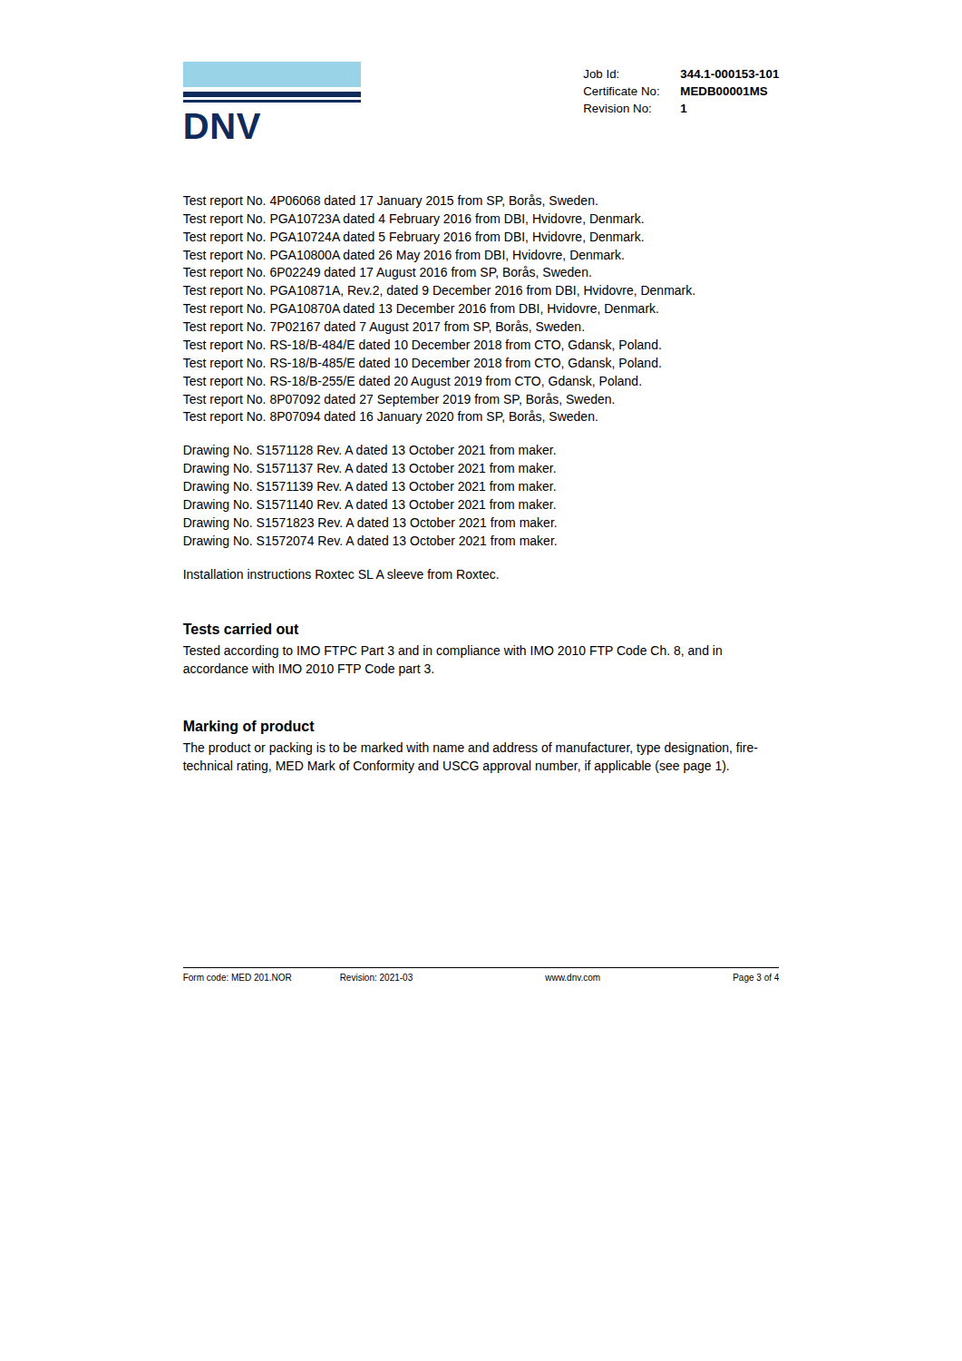DNV
| Job Id: | 344.1-000153-101 |
| Certificate No: | MEDB00001MS |
| Revision No: | 1 |
Test report No. 4P06068 dated 17 January 2015 from SP, Borås, Sweden.
Test report No. PGA10723A dated 4 February 2016 from DBI, Hvidovre, Denmark.
Test report No. PGA10724A dated 5 February 2016 from DBI, Hvidovre, Denmark.
Test report No. PGA10800A dated 26 May 2016 from DBI, Hvidovre, Denmark.
Test report No. 6P02249 dated 17 August 2016 from SP, Borås, Sweden.
Test report No. PGA10871A, Rev.2, dated 9 December 2016 from DBI, Hvidovre, Denmark.
Test report No. PGA10870A dated 13 December 2016 from DBI, Hvidovre, Denmark.
Test report No. 7P02167 dated 7 August 2017 from SP, Borås, Sweden.
Test report No. RS-18/B-484/E dated 10 December 2018 from CTO, Gdansk, Poland.
Test report No. RS-18/B-485/E dated 10 December 2018 from CTO, Gdansk, Poland.
Test report No. RS-18/B-255/E dated 20 August 2019 from CTO, Gdansk, Poland.
Test report No. 8P07092 dated 27 September 2019 from SP, Borås, Sweden.
Test report No. 8P07094 dated 16 January 2020 from SP, Borås, Sweden.
Drawing No. S1571128 Rev. A dated 13 October 2021 from maker.
Drawing No. S1571137 Rev. A dated 13 October 2021 from maker.
Drawing No. S1571139 Rev. A dated 13 October 2021 from maker.
Drawing No. S1571140 Rev. A dated 13 October 2021 from maker.
Drawing No. S1571823 Rev. A dated 13 October 2021 from maker.
Drawing No. S1572074 Rev. A dated 13 October 2021 from maker.
Installation instructions Roxtec SL A sleeve from Roxtec.
Tests carried out
Tested according to IMO FTPC Part 3 and in compliance with IMO 2010 FTP Code Ch. 8, and in accordance with IMO 2010 FTP Code part 3.
Marking of product
The product or packing is to be marked with name and address of manufacturer, type designation, fire-technical rating, MED Mark of Conformity and USCG approval number, if applicable (see page 1).
Form code: MED 201.NOR Revision: 2021-03 www.dnv.com Page 3 of 4